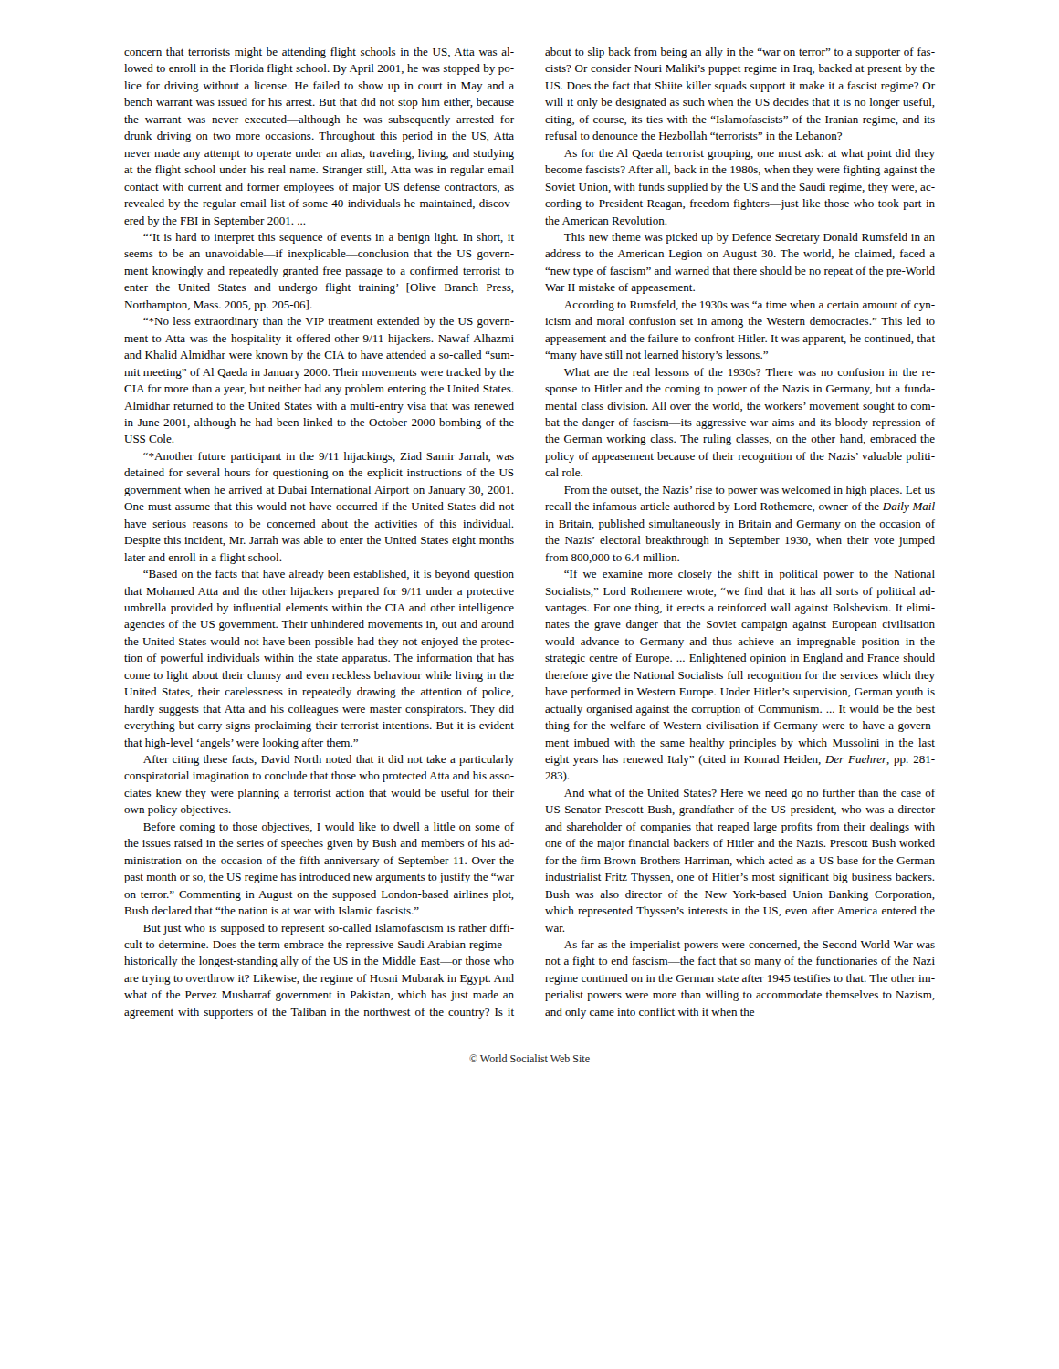concern that terrorists might be attending flight schools in the US, Atta was allowed to enroll in the Florida flight school. By April 2001, he was stopped by police for driving without a license. He failed to show up in court in May and a bench warrant was issued for his arrest. But that did not stop him either, because the warrant was never executed—although he was subsequently arrested for drunk driving on two more occasions. Throughout this period in the US, Atta never made any attempt to operate under an alias, traveling, living, and studying at the flight school under his real name. Stranger still, Atta was in regular email contact with current and former employees of major US defense contractors, as revealed by the regular email list of some 40 individuals he maintained, discovered by the FBI in September 2001. ...
“‘It is hard to interpret this sequence of events in a benign light. In short, it seems to be an unavoidable—if inexplicable—conclusion that the US government knowingly and repeatedly granted free passage to a confirmed terrorist to enter the United States and undergo flight training’ [Olive Branch Press, Northampton, Mass. 2005, pp. 205-06].
“*No less extraordinary than the VIP treatment extended by the US government to Atta was the hospitality it offered other 9/11 hijackers. Nawaf Alhazmi and Khalid Almidhar were known by the CIA to have attended a so-called “summit meeting” of Al Qaeda in January 2000. Their movements were tracked by the CIA for more than a year, but neither had any problem entering the United States. Almidhar returned to the United States with a multi-entry visa that was renewed in June 2001, although he had been linked to the October 2000 bombing of the USS Cole.
“*Another future participant in the 9/11 hijackings, Ziad Samir Jarrah, was detained for several hours for questioning on the explicit instructions of the US government when he arrived at Dubai International Airport on January 30, 2001. One must assume that this would not have occurred if the United States did not have serious reasons to be concerned about the activities of this individual. Despite this incident, Mr. Jarrah was able to enter the United States eight months later and enroll in a flight school.
“Based on the facts that have already been established, it is beyond question that Mohamed Atta and the other hijackers prepared for 9/11 under a protective umbrella provided by influential elements within the CIA and other intelligence agencies of the US government. Their unhindered movements in, out and around the United States would not have been possible had they not enjoyed the protection of powerful individuals within the state apparatus. The information that has come to light about their clumsy and even reckless behaviour while living in the United States, their carelessness in repeatedly drawing the attention of police, hardly suggests that Atta and his colleagues were master conspirators. They did everything but carry signs proclaiming their terrorist intentions. But it is evident that high-level ‘angels’ were looking after them.”
After citing these facts, David North noted that it did not take a particularly conspiratorial imagination to conclude that those who protected Atta and his associates knew they were planning a terrorist action that would be useful for their own policy objectives.
Before coming to those objectives, I would like to dwell a little on some of the issues raised in the series of speeches given by Bush and members of his administration on the occasion of the fifth anniversary of September 11. Over the past month or so, the US regime has introduced new arguments to justify the “war on terror.” Commenting in August on the supposed London-based airlines plot, Bush declared that “the nation is at war with Islamic fascists.”
But just who is supposed to represent so-called Islamofascism is rather difficult to determine. Does the term embrace the repressive Saudi Arabian regime—historically the longest-standing ally of the US in the Middle East—or those who are trying to overthrow it? Likewise, the regime of Hosni Mubarak in Egypt. And what of the Pervez Musharraf government in Pakistan, which has just made an agreement with supporters of the Taliban in the northwest of the country? Is it about to slip back from being an ally in the “war on terror” to a supporter of fascists? Or consider Nouri Maliki’s puppet regime in Iraq, backed at present by the US. Does the fact that Shiite killer squads support it make it a fascist regime? Or will it only be designated as such when the US decides that it is no longer useful, citing, of course, its ties with the “Islamofascists” of the Iranian regime, and its refusal to denounce the Hezbollah “terrorists” in the Lebanon?
As for the Al Qaeda terrorist grouping, one must ask: at what point did they become fascists? After all, back in the 1980s, when they were fighting against the Soviet Union, with funds supplied by the US and the Saudi regime, they were, according to President Reagan, freedom fighters—just like those who took part in the American Revolution.
This new theme was picked up by Defence Secretary Donald Rumsfeld in an address to the American Legion on August 30. The world, he claimed, faced a “new type of fascism” and warned that there should be no repeat of the pre-World War II mistake of appeasement.
According to Rumsfeld, the 1930s was “a time when a certain amount of cynicism and moral confusion set in among the Western democracies.” This led to appeasement and the failure to confront Hitler. It was apparent, he continued, that “many have still not learned history’s lessons.”
What are the real lessons of the 1930s? There was no confusion in the response to Hitler and the coming to power of the Nazis in Germany, but a fundamental class division. All over the world, the workers’ movement sought to combat the danger of fascism—its aggressive war aims and its bloody repression of the German working class. The ruling classes, on the other hand, embraced the policy of appeasement because of their recognition of the Nazis’ valuable political role.
From the outset, the Nazis’ rise to power was welcomed in high places. Let us recall the infamous article authored by Lord Rothemere, owner of the Daily Mail in Britain, published simultaneously in Britain and Germany on the occasion of the Nazis’ electoral breakthrough in September 1930, when their vote jumped from 800,000 to 6.4 million.
“If we examine more closely the shift in political power to the National Socialists,” Lord Rothemere wrote, “we find that it has all sorts of political advantages. For one thing, it erects a reinforced wall against Bolshevism. It eliminates the grave danger that the Soviet campaign against European civilisation would advance to Germany and thus achieve an impregnable position in the strategic centre of Europe. ... Enlightened opinion in England and France should therefore give the National Socialists full recognition for the services which they have performed in Western Europe. Under Hitler’s supervision, German youth is actually organised against the corruption of Communism. ... It would be the best thing for the welfare of Western civilisation if Germany were to have a government imbued with the same healthy principles by which Mussolini in the last eight years has renewed Italy” (cited in Konrad Heiden, Der Fuehrer, pp. 281-283).
And what of the United States? Here we need go no further than the case of US Senator Prescott Bush, grandfather of the US president, who was a director and shareholder of companies that reaped large profits from their dealings with one of the major financial backers of Hitler and the Nazis. Prescott Bush worked for the firm Brown Brothers Harriman, which acted as a US base for the German industrialist Fritz Thyssen, one of Hitler’s most significant big business backers. Bush was also director of the New York-based Union Banking Corporation, which represented Thyssen’s interests in the US, even after America entered the war.
As far as the imperialist powers were concerned, the Second World War was not a fight to end fascism—the fact that so many of the functionaries of the Nazi regime continued on in the German state after 1945 testifies to that. The other imperialist powers were more than willing to accommodate themselves to Nazism, and only came into conflict with it when the
© World Socialist Web Site